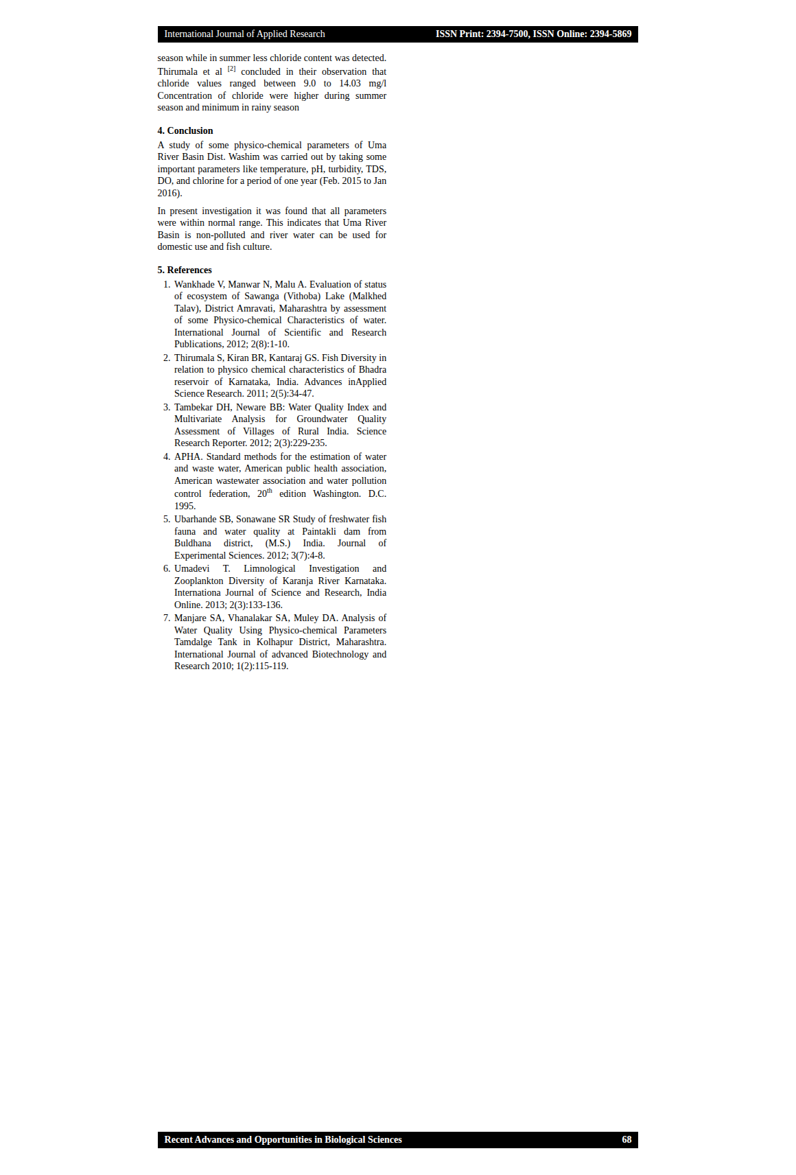International Journal of Applied Research ISSN Print: 2394-7500, ISSN Online: 2394-5869
season while in summer less chloride content was detected. Thirumala et al [2] concluded in their observation that chloride values ranged between 9.0 to 14.03 mg/l Concentration of chloride were higher during summer season and minimum in rainy season
4. Conclusion
A study of some physico-chemical parameters of Uma River Basin Dist. Washim was carried out by taking some important parameters like temperature, pH, turbidity, TDS, DO, and chlorine for a period of one year (Feb. 2015 to Jan 2016).
In present investigation it was found that all parameters were within normal range. This indicates that Uma River Basin is non-polluted and river water can be used for domestic use and fish culture.
5. References
Wankhade V, Manwar N, Malu A. Evaluation of status of ecosystem of Sawanga (Vithoba) Lake (Malkhed Talav), District Amravati, Maharashtra by assessment of some Physico-chemical Characteristics of water. International Journal of Scientific and Research Publications, 2012; 2(8):1-10.
Thirumala S, Kiran BR, Kantaraj GS. Fish Diversity in relation to physico chemical characteristics of Bhadra reservoir of Karnataka, India. Advances inApplied Science Research. 2011; 2(5):34-47.
Tambekar DH, Neware BB: Water Quality Index and Multivariate Analysis for Groundwater Quality Assessment of Villages of Rural India. Science Research Reporter. 2012; 2(3):229-235.
APHA. Standard methods for the estimation of water and waste water, American public health association, American wastewater association and water pollution control federation, 20th edition Washington. D.C. 1995.
Ubarhande SB, Sonawane SR Study of freshwater fish fauna and water quality at Paintakli dam from Buldhana district, (M.S.) India. Journal of Experimental Sciences. 2012; 3(7):4-8.
Umadevi T. Limnological Investigation and Zooplankton Diversity of Karanja River Karnataka. Internationa Journal of Science and Research, India Online. 2013; 2(3):133-136.
Manjare SA, Vhanalakar SA, Muley DA. Analysis of Water Quality Using Physico-chemical Parameters Tamdalge Tank in Kolhapur District, Maharashtra. International Journal of advanced Biotechnology and Research 2010; 1(2):115-119.
Recent Advances and Opportunities in Biological Sciences 68